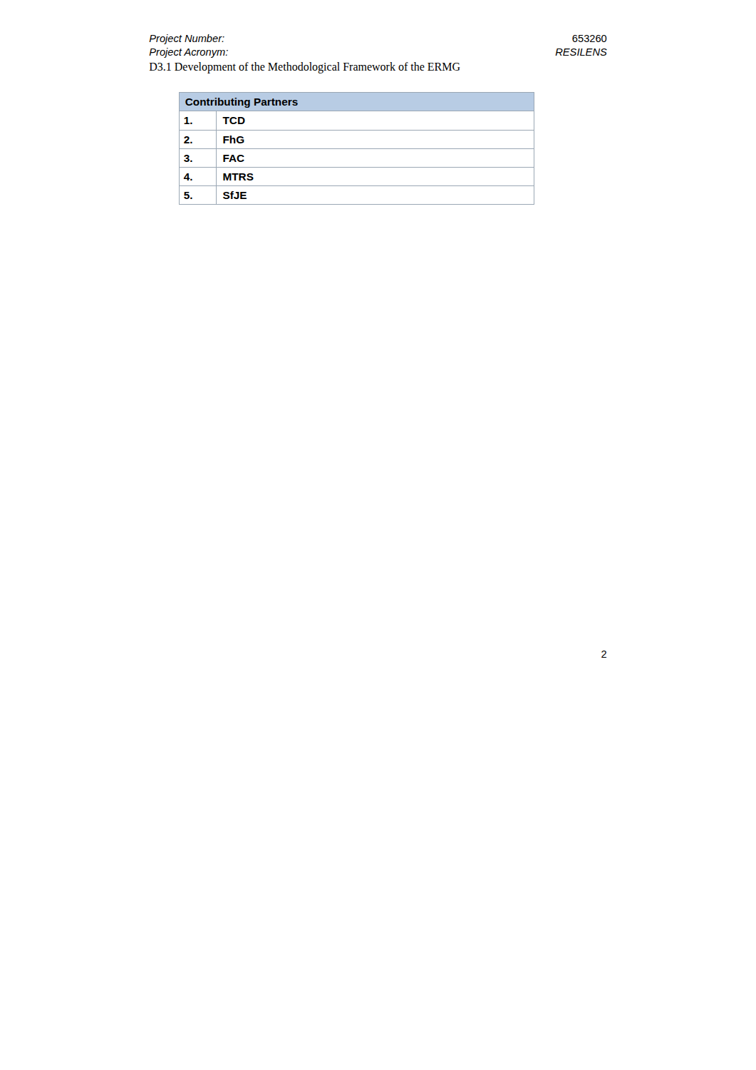Project Number: 653260
Project Acronym: RESILENS
D3.1 Development of the Methodological Framework of the ERMG
| Contributing Partners |
| --- |
| 1. | TCD |
| 2. | FhG |
| 3. | FAC |
| 4. | MTRS |
| 5. | SfJE |
2